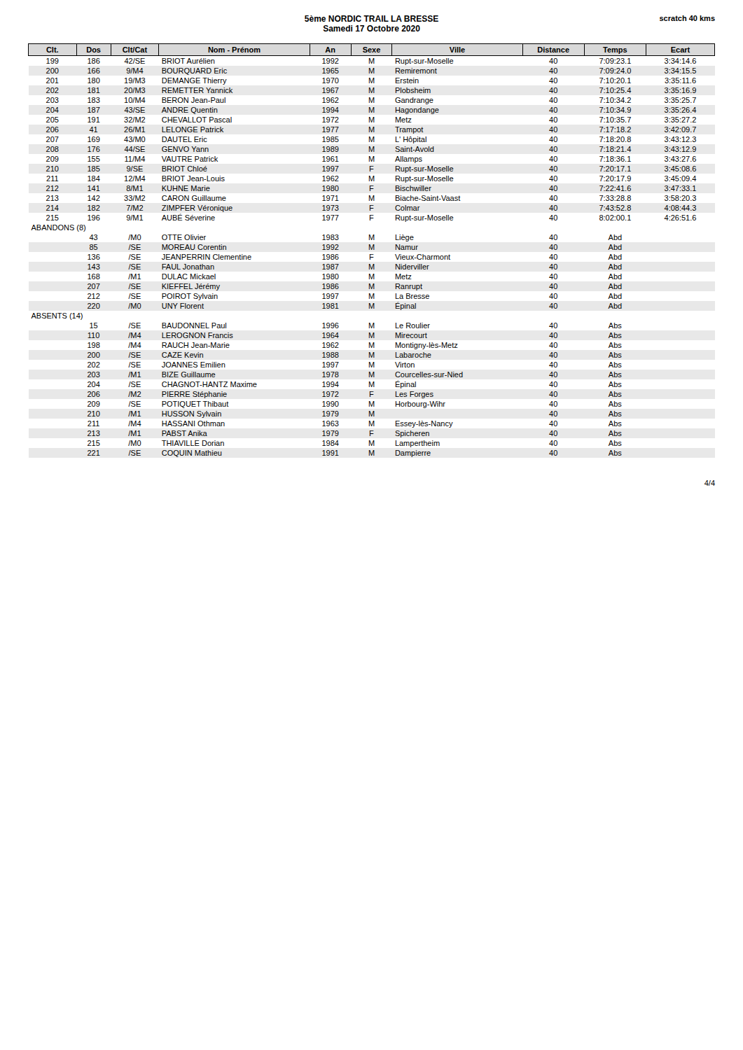scratch 40 kms
5ème NORDIC TRAIL LA BRESSE
Samedi 17 Octobre 2020
| Clt. | Dos | Clt/Cat | Nom - Prénom | An | Sexe | Ville | Distance | Temps | Ecart |
| --- | --- | --- | --- | --- | --- | --- | --- | --- | --- |
| 199 | 186 | 42/SE | BRIOT Aurélien | 1992 | M | Rupt-sur-Moselle | 40 | 7:09:23.1 | 3:34:14.6 |
| 200 | 166 | 9/M4 | BOURQUARD Eric | 1965 | M | Remiremont | 40 | 7:09:24.0 | 3:34:15.5 |
| 201 | 180 | 19/M3 | DEMANGE Thierry | 1970 | M | Erstein | 40 | 7:10:20.1 | 3:35:11.6 |
| 202 | 181 | 20/M3 | REMETTER Yannick | 1967 | M | Plobsheim | 40 | 7:10:25.4 | 3:35:16.9 |
| 203 | 183 | 10/M4 | BERON Jean-Paul | 1962 | M | Gandrange | 40 | 7:10:34.2 | 3:35:25.7 |
| 204 | 187 | 43/SE | ANDRE Quentin | 1994 | M | Hagondange | 40 | 7:10:34.9 | 3:35:26.4 |
| 205 | 191 | 32/M2 | CHEVALLOT Pascal | 1972 | M | Metz | 40 | 7:10:35.7 | 3:35:27.2 |
| 206 | 41 | 26/M1 | LELONGE Patrick | 1977 | M | Trampot | 40 | 7:17:18.2 | 3:42:09.7 |
| 207 | 169 | 43/M0 | DAUTEL Eric | 1985 | M | L' Hôpital | 40 | 7:18:20.8 | 3:43:12.3 |
| 208 | 176 | 44/SE | GENVO Yann | 1989 | M | Saint-Avold | 40 | 7:18:21.4 | 3:43:12.9 |
| 209 | 155 | 11/M4 | VAUTRE Patrick | 1961 | M | Allamps | 40 | 7:18:36.1 | 3:43:27.6 |
| 210 | 185 | 9/SE | BRIOT Chloé | 1997 | F | Rupt-sur-Moselle | 40 | 7:20:17.1 | 3:45:08.6 |
| 211 | 184 | 12/M4 | BRIOT Jean-Louis | 1962 | M | Rupt-sur-Moselle | 40 | 7:20:17.9 | 3:45:09.4 |
| 212 | 141 | 8/M1 | KUHNE Marie | 1980 | F | Bischwiller | 40 | 7:22:41.6 | 3:47:33.1 |
| 213 | 142 | 33/M2 | CARON Guillaume | 1971 | M | Biache-Saint-Vaast | 40 | 7:33:28.8 | 3:58:20.3 |
| 214 | 182 | 7/M2 | ZIMPFER Véronique | 1973 | F | Colmar | 40 | 7:43:52.8 | 4:08:44.3 |
| 215 | 196 | 9/M1 | AUBÉ Séverine | 1977 | F | Rupt-sur-Moselle | 40 | 8:02:00.1 | 4:26:51.6 |
| ABANDONS (8) |
| | 43 | /M0 | OTTE Olivier | 1983 | M | Liège | 40 | Abd | |
| | 85 | /SE | MOREAU Corentin | 1992 | M | Namur | 40 | Abd | |
| | 136 | /SE | JEANPERRIN Clementine | 1986 | F | Vieux-Charmont | 40 | Abd | |
| | 143 | /SE | FAUL Jonathan | 1987 | M | Niderviller | 40 | Abd | |
| | 168 | /M1 | DULAC Mickael | 1980 | M | Metz | 40 | Abd | |
| | 207 | /SE | KIEFFEL Jérémy | 1986 | M | Ranrupt | 40 | Abd | |
| | 212 | /SE | POIROT Sylvain | 1997 | M | La Bresse | 40 | Abd | |
| | 220 | /M0 | UNY Florent | 1981 | M | Épinal | 40 | Abd | |
| ABSENTS (14) |
| | 15 | /SE | BAUDONNEL Paul | 1996 | M | Le Roulier | 40 | Abs | |
| | 110 | /M4 | LEROGNON Francis | 1964 | M | Mirecourt | 40 | Abs | |
| | 198 | /M4 | RAUCH Jean-Marie | 1962 | M | Montigny-lès-Metz | 40 | Abs | |
| | 200 | /SE | CAZE Kevin | 1988 | M | Labaroche | 40 | Abs | |
| | 202 | /SE | JOANNES Emilien | 1997 | M | Virton | 40 | Abs | |
| | 203 | /M1 | BIZE Guillaume | 1978 | M | Courcelles-sur-Nied | 40 | Abs | |
| | 204 | /SE | CHAGNOT-HANTZ Maxime | 1994 | M | Épinal | 40 | Abs | |
| | 206 | /M2 | PIERRE Stéphanie | 1972 | F | Les Forges | 40 | Abs | |
| | 209 | /SE | POTIQUET Thibaut | 1990 | M | Horbourg-Wihr | 40 | Abs | |
| | 210 | /M1 | HUSSON Sylvain | 1979 | M | | 40 | Abs | |
| | 211 | /M4 | HASSANI Othman | 1963 | M | Essey-lès-Nancy | 40 | Abs | |
| | 213 | /M1 | PABST Anika | 1979 | F | Spicheren | 40 | Abs | |
| | 215 | /M0 | THIAVILLE Dorian | 1984 | M | Lampertheim | 40 | Abs | |
| | 221 | /SE | COQUIN Mathieu | 1991 | M | Dampierre | 40 | Abs | |
4/4